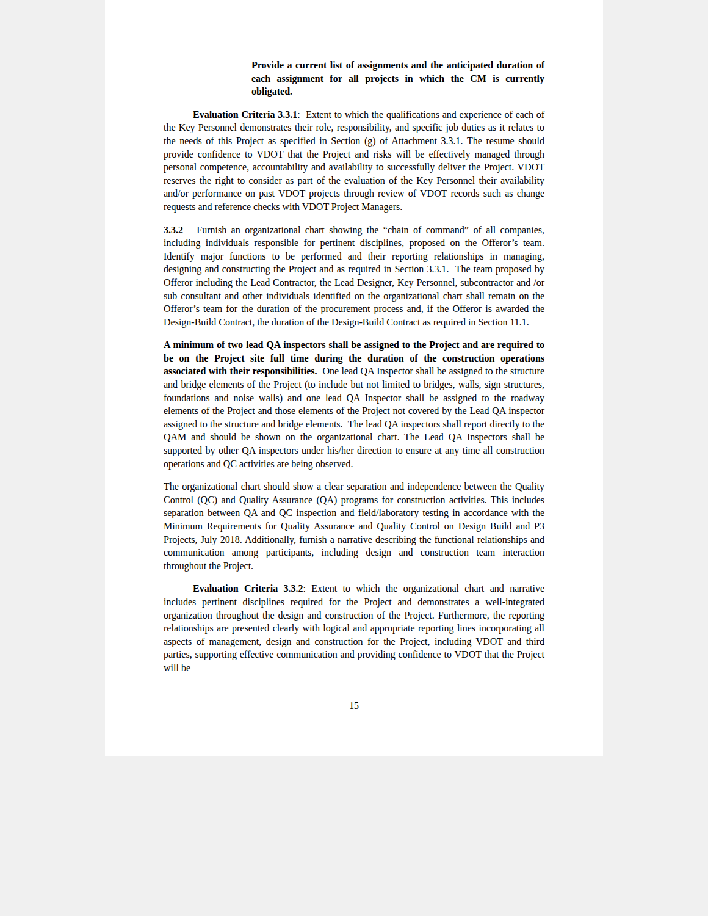Provide a current list of assignments and the anticipated duration of each assignment for all projects in which the CM is currently obligated.
Evaluation Criteria 3.3.1: Extent to which the qualifications and experience of each of the Key Personnel demonstrates their role, responsibility, and specific job duties as it relates to the needs of this Project as specified in Section (g) of Attachment 3.3.1. The resume should provide confidence to VDOT that the Project and risks will be effectively managed through personal competence, accountability and availability to successfully deliver the Project. VDOT reserves the right to consider as part of the evaluation of the Key Personnel their availability and/or performance on past VDOT projects through review of VDOT records such as change requests and reference checks with VDOT Project Managers.
3.3.2 Furnish an organizational chart showing the “chain of command” of all companies, including individuals responsible for pertinent disciplines, proposed on the Offeror’s team. Identify major functions to be performed and their reporting relationships in managing, designing and constructing the Project and as required in Section 3.3.1. The team proposed by Offeror including the Lead Contractor, the Lead Designer, Key Personnel, subcontractor and /or sub consultant and other individuals identified on the organizational chart shall remain on the Offeror’s team for the duration of the procurement process and, if the Offeror is awarded the Design-Build Contract, the duration of the Design-Build Contract as required in Section 11.1.
A minimum of two lead QA inspectors shall be assigned to the Project and are required to be on the Project site full time during the duration of the construction operations associated with their responsibilities. One lead QA Inspector shall be assigned to the structure and bridge elements of the Project (to include but not limited to bridges, walls, sign structures, foundations and noise walls) and one lead QA Inspector shall be assigned to the roadway elements of the Project and those elements of the Project not covered by the Lead QA inspector assigned to the structure and bridge elements. The lead QA inspectors shall report directly to the QAM and should be shown on the organizational chart. The Lead QA Inspectors shall be supported by other QA inspectors under his/her direction to ensure at any time all construction operations and QC activities are being observed.
The organizational chart should show a clear separation and independence between the Quality Control (QC) and Quality Assurance (QA) programs for construction activities. This includes separation between QA and QC inspection and field/laboratory testing in accordance with the Minimum Requirements for Quality Assurance and Quality Control on Design Build and P3 Projects, July 2018. Additionally, furnish a narrative describing the functional relationships and communication among participants, including design and construction team interaction throughout the Project.
Evaluation Criteria 3.3.2: Extent to which the organizational chart and narrative includes pertinent disciplines required for the Project and demonstrates a well-integrated organization throughout the design and construction of the Project. Furthermore, the reporting relationships are presented clearly with logical and appropriate reporting lines incorporating all aspects of management, design and construction for the Project, including VDOT and third parties, supporting effective communication and providing confidence to VDOT that the Project will be
15